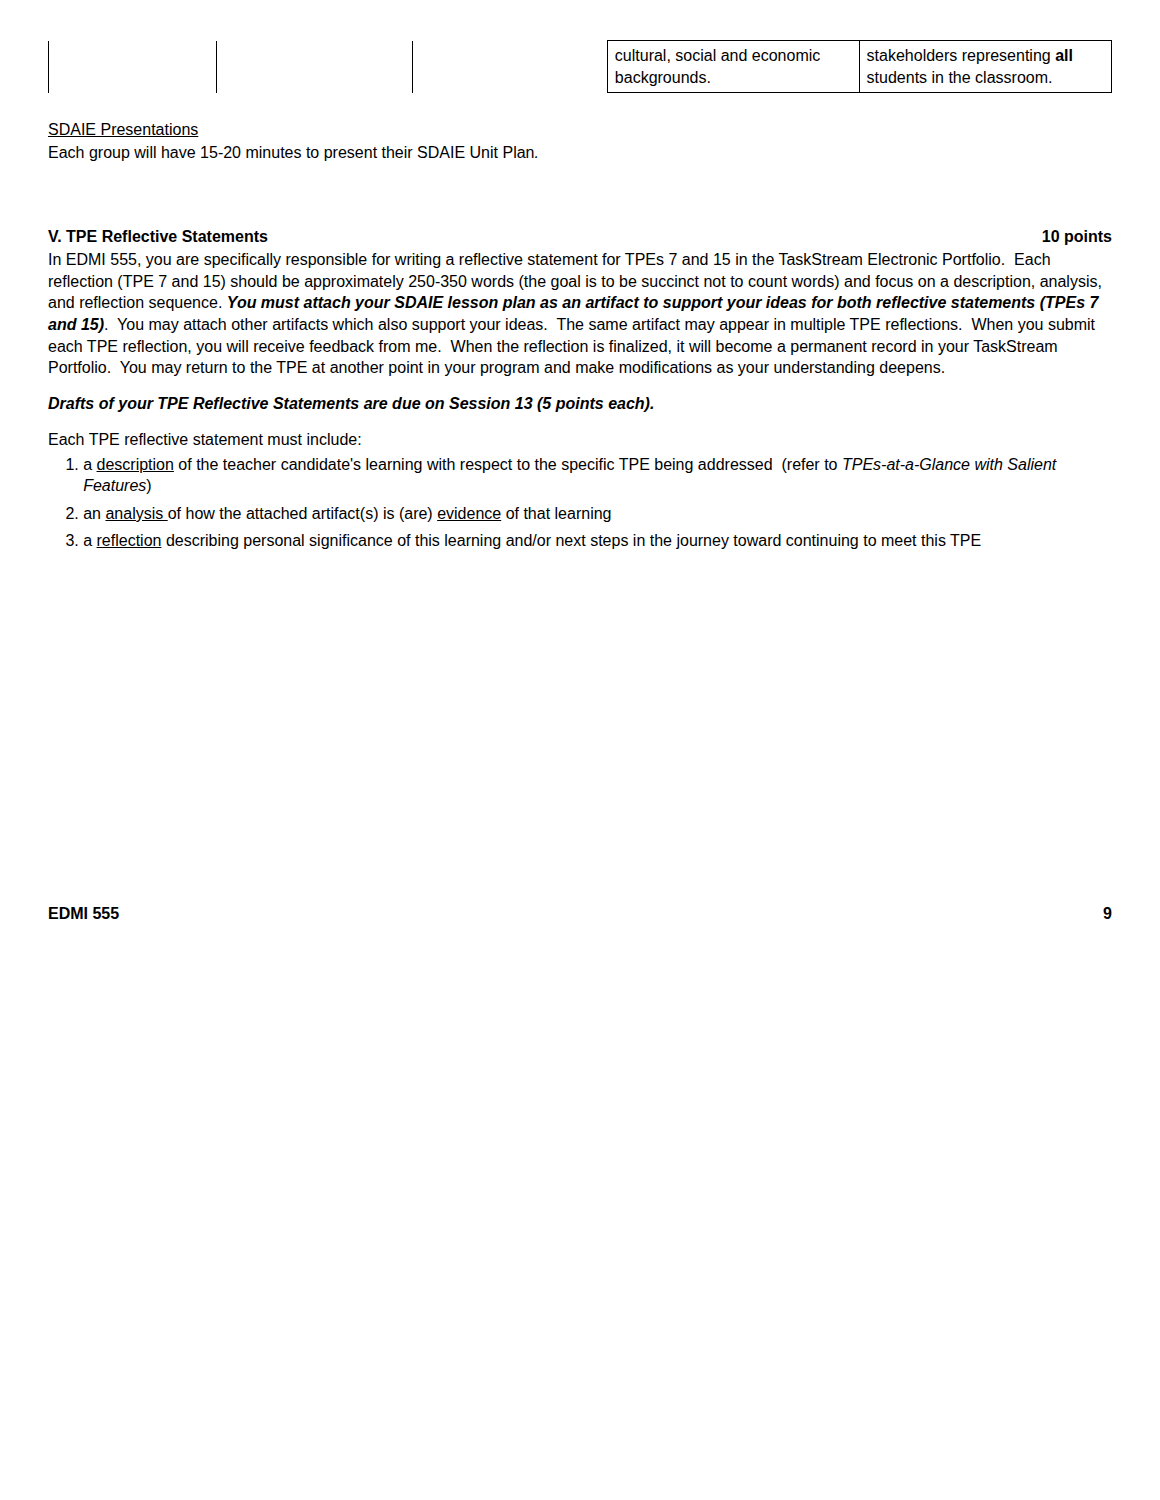| | | | cultural, social and economic backgrounds. | stakeholders representing all students in the classroom. |
SDAIE Presentations
Each group will have 15-20 minutes to present their SDAIE Unit Plan.
V. TPE Reflective Statements 10 points
In EDMI 555, you are specifically responsible for writing a reflective statement for TPEs 7 and 15 in the TaskStream Electronic Portfolio. Each reflection (TPE 7 and 15) should be approximately 250-350 words (the goal is to be succinct not to count words) and focus on a description, analysis, and reflection sequence. You must attach your SDAIE lesson plan as an artifact to support your ideas for both reflective statements (TPEs 7 and 15). You may attach other artifacts which also support your ideas. The same artifact may appear in multiple TPE reflections. When you submit each TPE reflection, you will receive feedback from me. When the reflection is finalized, it will become a permanent record in your TaskStream Portfolio. You may return to the TPE at another point in your program and make modifications as your understanding deepens.
Drafts of your TPE Reflective Statements are due on Session 13 (5 points each).
Each TPE reflective statement must include:
a description of the teacher candidate's learning with respect to the specific TPE being addressed (refer to TPEs-at-a-Glance with Salient Features)
an analysis of how the attached artifact(s) is (are) evidence of that learning
a reflection describing personal significance of this learning and/or next steps in the journey toward continuing to meet this TPE
EDMI 555 9